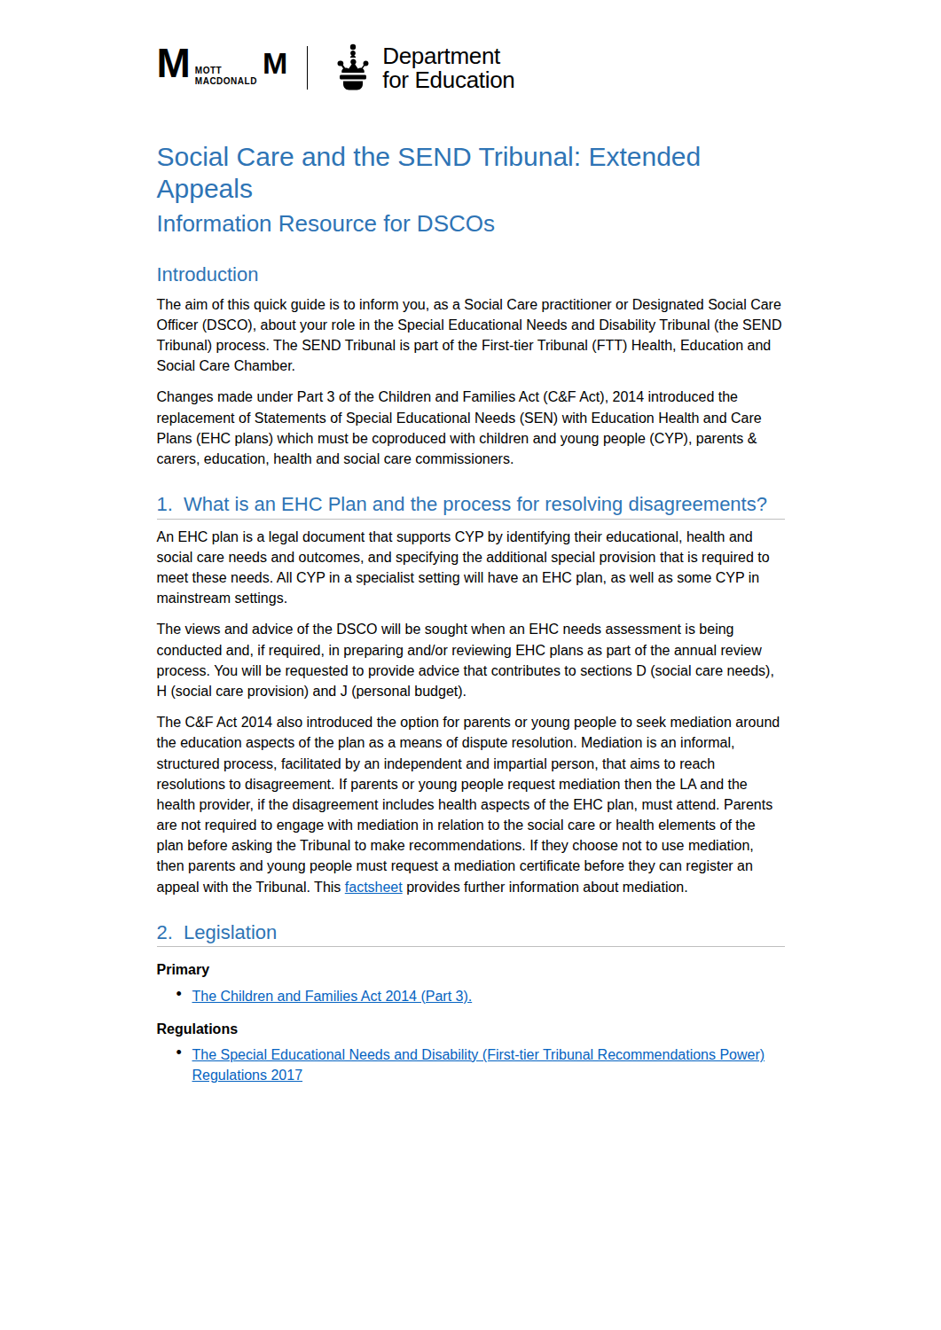M Mott
MacDonald M
Department
for Education
Social Care and the SEND Tribunal: Extended Appeals
Information Resource for DSCOs
Introduction
The aim of this quick guide is to inform you, as a Social Care practitioner or Designated Social Care Officer (DSCO), about your role in the Special Educational Needs and Disability Tribunal (the SEND Tribunal) process. The SEND Tribunal is part of the First-tier Tribunal (FTT) Health, Education and Social Care Chamber.
Changes made under Part 3 of the Children and Families Act (C&F Act), 2014 introduced the replacement of Statements of Special Educational Needs (SEN) with Education Health and Care Plans (EHC plans) which must be coproduced with children and young people (CYP), parents & carers, education, health and social care commissioners.
1. What is an EHC Plan and the process for resolving disagreements?
An EHC plan is a legal document that supports CYP by identifying their educational, health and social care needs and outcomes, and specifying the additional special provision that is required to meet these needs. All CYP in a specialist setting will have an EHC plan, as well as some CYP in mainstream settings.
The views and advice of the DSCO will be sought when an EHC needs assessment is being conducted and, if required, in preparing and/or reviewing EHC plans as part of the annual review process. You will be requested to provide advice that contributes to sections D (social care needs), H (social care provision) and J (personal budget).
The C&F Act 2014 also introduced the option for parents or young people to seek mediation around the education aspects of the plan as a means of dispute resolution. Mediation is an informal, structured process, facilitated by an independent and impartial person, that aims to reach resolutions to disagreement. If parents or young people request mediation then the LA and the health provider, if the disagreement includes health aspects of the EHC plan, must attend. Parents are not required to engage with mediation in relation to the social care or health elements of the plan before asking the Tribunal to make recommendations. If they choose not to use mediation, then parents and young people must request a mediation certificate before they can register an appeal with the Tribunal. This factsheet provides further information about mediation.
2. Legislation
Primary
The Children and Families Act 2014 (Part 3).
Regulations
The Special Educational Needs and Disability (First-tier Tribunal Recommendations Power) Regulations 2017